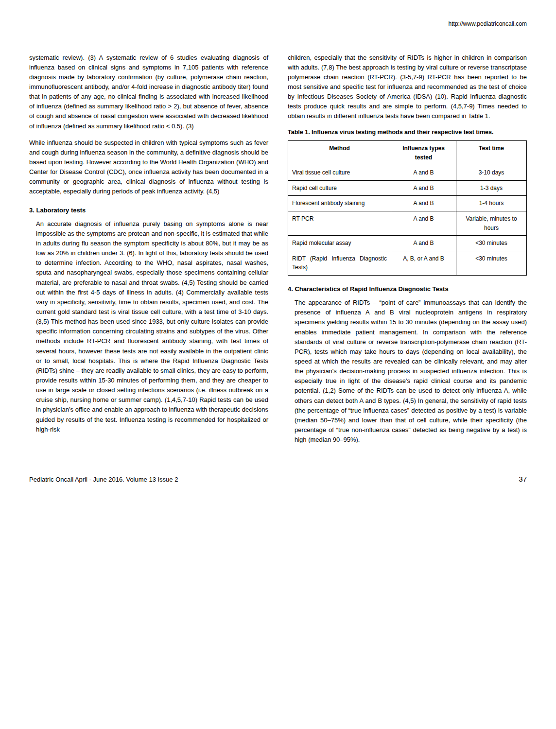http://www.pediatriconcall.com
systematic review). (3) A systematic review of 6 studies evaluating diagnosis of influenza based on clinical signs and symptoms in 7,105 patients with reference diagnosis made by laboratory confirmation (by culture, polymerase chain reaction, immunofluorescent antibody, and/or 4-fold increase in diagnostic antibody titer) found that in patients of any age, no clinical finding is associated with increased likelihood of influenza (defined as summary likelihood ratio > 2), but absence of fever, absence of cough and absence of nasal congestion were associated with decreased likelihood of influenza (defined as summary likelihood ratio < 0.5). (3)
While influenza should be suspected in children with typical symptoms such as fever and cough during influenza season in the community, a definitive diagnosis should be based upon testing. However according to the World Health Organization (WHO) and Center for Disease Control (CDC), once influenza activity has been documented in a community or geographic area, clinical diagnosis of influenza without testing is acceptable, especially during periods of peak influenza activity. (4,5)
3. Laboratory tests
An accurate diagnosis of influenza purely basing on symptoms alone is near impossible as the symptoms are protean and non-specific, it is estimated that while in adults during flu season the symptom specificity is about 80%, but it may be as low as 20% in children under 3. (6). In light of this, laboratory tests should be used to determine infection. According to the WHO, nasal aspirates, nasal washes, sputa and nasopharyngeal swabs, especially those specimens containing cellular material, are preferable to nasal and throat swabs. (4,5) Testing should be carried out within the first 4-5 days of illness in adults. (4) Commercially available tests vary in specificity, sensitivity, time to obtain results, specimen used, and cost. The current gold standard test is viral tissue cell culture, with a test time of 3-10 days. (3,5) This method has been used since 1933, but only culture isolates can provide specific information concerning circulating strains and subtypes of the virus. Other methods include RT-PCR and fluorescent antibody staining, with test times of several hours, however these tests are not easily available in the outpatient clinic or to small, local hospitals. This is where the Rapid Influenza Diagnostic Tests (RIDTs) shine – they are readily available to small clinics, they are easy to perform, provide results within 15-30 minutes of performing them, and they are cheaper to use in large scale or closed setting infections scenarios (i.e. illness outbreak on a cruise ship, nursing home or summer camp). (1,4,5,7-10) Rapid tests can be used in physician’s office and enable an approach to influenza with therapeutic decisions guided by results of the test. Influenza testing is recommended for hospitalized or high-risk
children, especially that the sensitivity of RIDTs is higher in children in comparison with adults. (7,8) The best approach is testing by viral culture or reverse transcriptase polymerase chain reaction (RT-PCR). (3-5,7-9) RT-PCR has been reported to be most sensitive and specific test for influenza and recommended as the test of choice by Infectious Diseases Society of America (IDSA) (10). Rapid influenza diagnostic tests produce quick results and are simple to perform. (4,5,7-9) Times needed to obtain results in different influenza tests have been compared in Table 1.
Table 1. Influenza virus testing methods and their respective test times.
| Method | Influenza types tested | Test time |
| --- | --- | --- |
| Viral tissue cell culture | A and B | 3-10 days |
| Rapid cell culture | A and B | 1-3 days |
| Florescent antibody staining | A and B | 1-4 hours |
| RT-PCR | A and B | Variable, minutes to hours |
| Rapid molecular assay | A and B | <30 minutes |
| RIDT (Rapid Influenza Diagnostic Tests) | A, B, or A and B | <30 minutes |
4. Characteristics of Rapid Influenza Diagnostic Tests
The appearance of RIDTs – “point of care” immunoassays that can identify the presence of influenza A and B viral nucleoprotein antigens in respiratory specimens yielding results within 15 to 30 minutes (depending on the assay used) enables immediate patient management. In comparison with the reference standards of viral culture or reverse transcription-polymerase chain reaction (RT-PCR), tests which may take hours to days (depending on local availability), the speed at which the results are revealed can be clinically relevant, and may alter the physician's decision-making process in suspected influenza infection. This is especially true in light of the disease's rapid clinical course and its pandemic potential. (1,2) Some of the RIDTs can be used to detect only influenza A, while others can detect both A and B types. (4,5) In general, the sensitivity of rapid tests (the percentage of “true influenza cases” detected as positive by a test) is variable (median 50–75%) and lower than that of cell culture, while their specificity (the percentage of “true non-influenza cases” detected as being negative by a test) is high (median 90–95%).
Pediatric Oncall April - June 2016. Volume 13 Issue 2
37